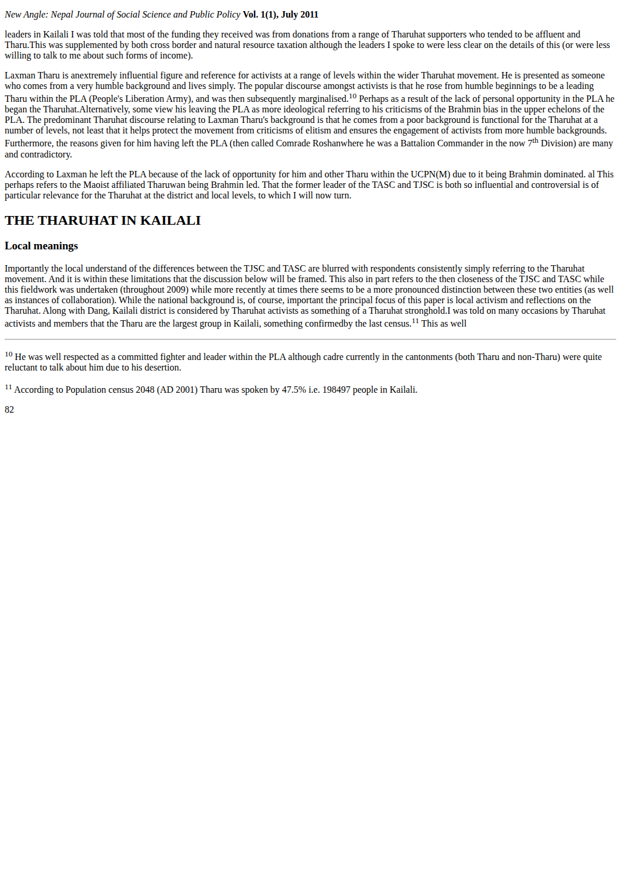New Angle: Nepal Journal of Social Science and Public Policy Vol. 1(1), July 2011
leaders in Kailali I was told that most of the funding they received was from donations from a range of Tharuhat supporters who tended to be affluent and Tharu.This was supplemented by both cross border and natural resource taxation although the leaders I spoke to were less clear on the details of this (or were less willing to talk to me about such forms of income).
Laxman Tharu is anextremely influential figure and reference for activists at a range of levels within the wider Tharuhat movement. He is presented as someone who comes from a very humble background and lives simply. The popular discourse amongst activists is that he rose from humble beginnings to be a leading Tharu within the PLA (People's Liberation Army), and was then subsequently marginalised.10 Perhaps as a result of the lack of personal opportunity in the PLA he began the Tharuhat.Alternatively, some view his leaving the PLA as more ideological referring to his criticisms of the Brahmin bias in the upper echelons of the PLA. The predominant Tharuhat discourse relating to Laxman Tharu's background is that he comes from a poor background is functional for the Tharuhat at a number of levels, not least that it helps protect the movement from criticisms of elitism and ensures the engagement of activists from more humble backgrounds. Furthermore, the reasons given for him having left the PLA (then called Comrade Roshanwhere he was a Battalion Commander in the now 7th Division) are many and contradictory.
According to Laxman he left the PLA because of the lack of opportunity for him and other Tharu within the UCPN(M) due to it being Brahmin dominated. al This perhaps refers to the Maoist affiliated Tharuwan being Brahmin led. That the former leader of the TASC and TJSC is both so influential and controversial is of particular relevance for the Tharuhat at the district and local levels, to which I will now turn.
THE THARUHAT IN KAILALI
Local meanings
Importantly the local understand of the differences between the TJSC and TASC are blurred with respondents consistently simply referring to the Tharuhat movement. And it is within these limitations that the discussion below will be framed. This also in part refers to the then closeness of the TJSC and TASC while this fieldwork was undertaken (throughout 2009) while more recently at times there seems to be a more pronounced distinction between these two entities (as well as instances of collaboration). While the national background is, of course, important the principal focus of this paper is local activism and reflections on the Tharuhat. Along with Dang, Kailali district is considered by Tharuhat activists as something of a Tharuhat stronghold.I was told on many occasions by Tharuhat activists and members that the Tharu are the largest group in Kailali, something confirmedby the last census.11 This as well
10 He was well respected as a committed fighter and leader within the PLA although cadre currently in the cantonments (both Tharu and non-Tharu) were quite reluctant to talk about him due to his desertion.
11 According to Population census 2048 (AD 2001) Tharu was spoken by 47.5% i.e. 198497 people in Kailali.
82